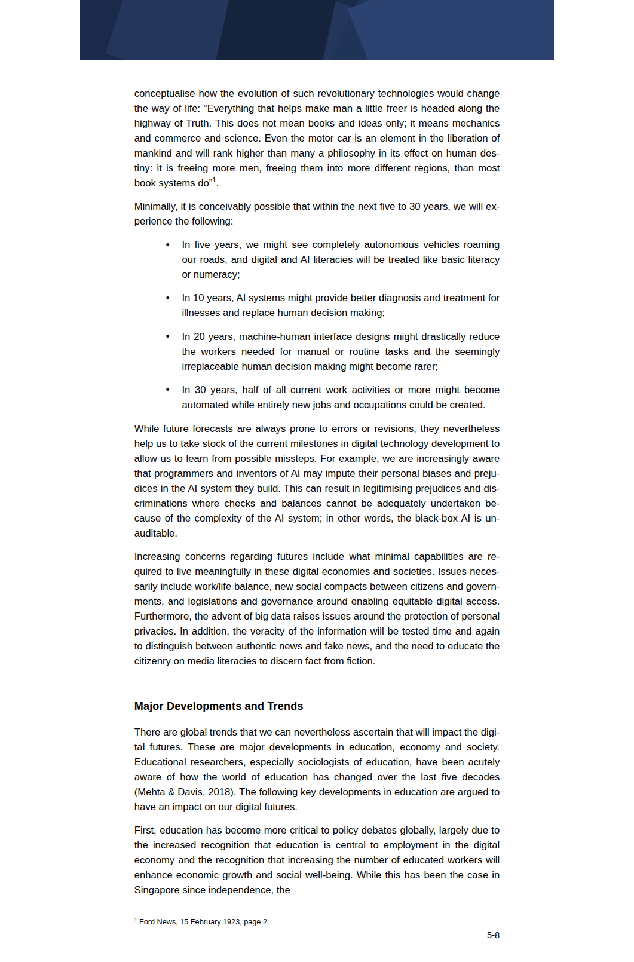conceptualise how the evolution of such revolutionary technologies would change the way of life: “Everything that helps make man a little freer is headed along the highway of Truth. This does not mean books and ideas only; it means mechanics and commerce and science. Even the motor car is an element in the liberation of mankind and will rank higher than many a philosophy in its effect on human destiny: it is freeing more men, freeing them into more different regions, than most book systems do”1.
Minimally, it is conceivably possible that within the next five to 30 years, we will experience the following:
In five years, we might see completely autonomous vehicles roaming our roads, and digital and AI literacies will be treated like basic literacy or numeracy;
In 10 years, AI systems might provide better diagnosis and treatment for illnesses and replace human decision making;
In 20 years, machine-human interface designs might drastically reduce the workers needed for manual or routine tasks and the seemingly irreplaceable human decision making might become rarer;
In 30 years, half of all current work activities or more might become automated while entirely new jobs and occupations could be created.
While future forecasts are always prone to errors or revisions, they nevertheless help us to take stock of the current milestones in digital technology development to allow us to learn from possible missteps. For example, we are increasingly aware that programmers and inventors of AI may impute their personal biases and prejudices in the AI system they build. This can result in legitimising prejudices and discriminations where checks and balances cannot be adequately undertaken because of the complexity of the AI system; in other words, the black-box AI is un-auditable.
Increasing concerns regarding futures include what minimal capabilities are required to live meaningfully in these digital economies and societies. Issues necessarily include work/life balance, new social compacts between citizens and governments, and legislations and governance around enabling equitable digital access. Furthermore, the advent of big data raises issues around the protection of personal privacies. In addition, the veracity of the information will be tested time and again to distinguish between authentic news and fake news, and the need to educate the citizenry on media literacies to discern fact from fiction.
Major Developments and Trends
There are global trends that we can nevertheless ascertain that will impact the digital futures. These are major developments in education, economy and society. Educational researchers, especially sociologists of education, have been acutely aware of how the world of education has changed over the last five decades (Mehta & Davis, 2018). The following key developments in education are argued to have an impact on our digital futures.
First, education has become more critical to policy debates globally, largely due to the increased recognition that education is central to employment in the digital economy and the recognition that increasing the number of educated workers will enhance economic growth and social well-being. While this has been the case in Singapore since independence, the
1 Ford News, 15 February 1923, page 2.
5-8